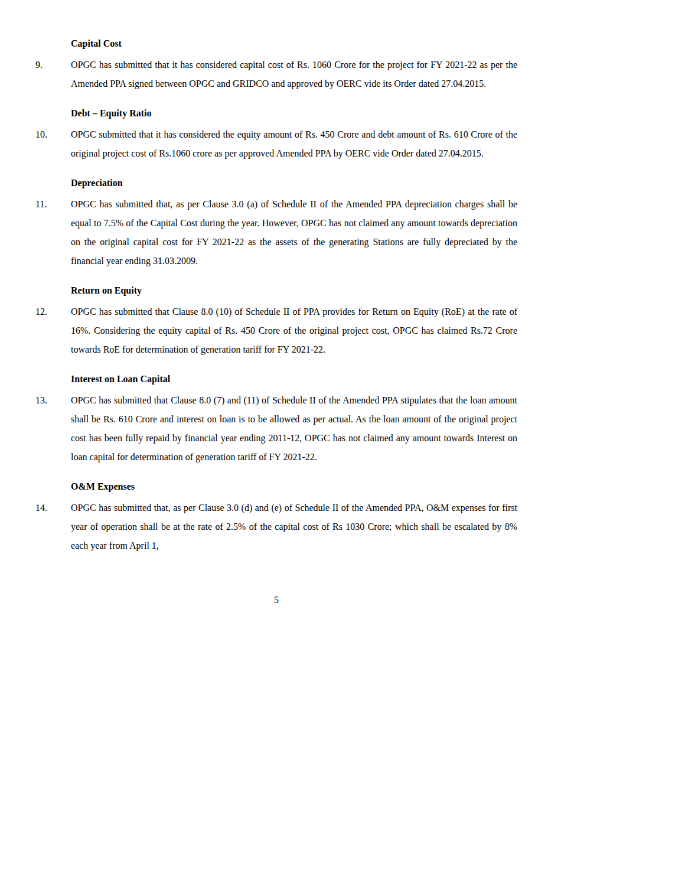Capital Cost
9.
OPGC has submitted that it has considered capital cost of Rs. 1060 Crore for the project for FY 2021-22 as per the Amended PPA signed between OPGC and GRIDCO and approved by OERC vide its Order dated 27.04.2015.
Debt – Equity Ratio
10.
OPGC submitted that it has considered the equity amount of Rs. 450 Crore and debt amount of Rs. 610 Crore of the original project cost of Rs.1060 crore as per approved Amended PPA by OERC vide Order dated 27.04.2015.
Depreciation
11.
OPGC has submitted that, as per Clause 3.0 (a) of Schedule II of the Amended PPA depreciation charges shall be equal to 7.5% of the Capital Cost during the year. However, OPGC has not claimed any amount towards depreciation on the original capital cost for FY 2021-22 as the assets of the generating Stations are fully depreciated by the financial year ending 31.03.2009.
Return on Equity
12.
OPGC has submitted that Clause 8.0 (10) of Schedule II of PPA provides for Return on Equity (RoE) at the rate of 16%. Considering the equity capital of Rs. 450 Crore of the original project cost, OPGC has claimed Rs.72 Crore towards RoE for determination of generation tariff for FY 2021-22.
Interest on Loan Capital
13.
OPGC has submitted that Clause 8.0 (7) and (11) of Schedule II of the Amended PPA stipulates that the loan amount shall be Rs. 610 Crore and interest on loan is to be allowed as per actual. As the loan amount of the original project cost has been fully repaid by financial year ending 2011-12, OPGC has not claimed any amount towards Interest on loan capital for determination of generation tariff of FY 2021-22.
O&M Expenses
14.
OPGC has submitted that, as per Clause 3.0 (d) and (e) of Schedule II of the Amended PPA, O&M expenses for first year of operation shall be at the rate of 2.5% of the capital cost of Rs 1030 Crore; which shall be escalated by 8% each year from April 1,
5